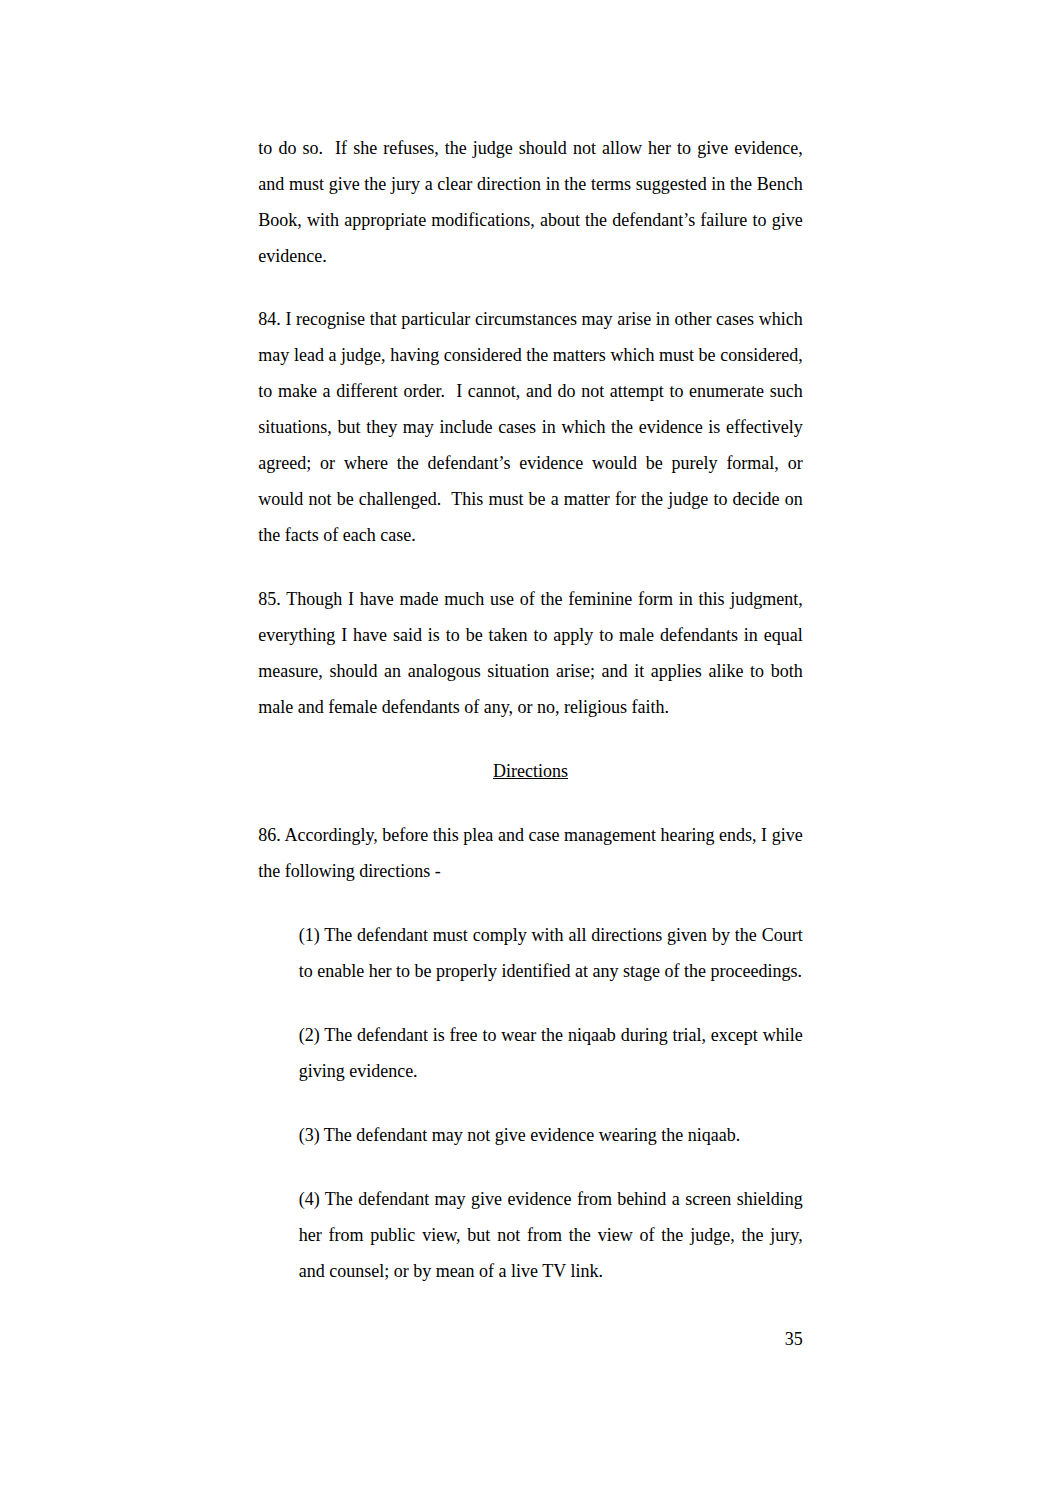to do so. If she refuses, the judge should not allow her to give evidence, and must give the jury a clear direction in the terms suggested in the Bench Book, with appropriate modifications, about the defendant’s failure to give evidence.
84. I recognise that particular circumstances may arise in other cases which may lead a judge, having considered the matters which must be considered, to make a different order. I cannot, and do not attempt to enumerate such situations, but they may include cases in which the evidence is effectively agreed; or where the defendant’s evidence would be purely formal, or would not be challenged. This must be a matter for the judge to decide on the facts of each case.
85. Though I have made much use of the feminine form in this judgment, everything I have said is to be taken to apply to male defendants in equal measure, should an analogous situation arise; and it applies alike to both male and female defendants of any, or no, religious faith.
Directions
86. Accordingly, before this plea and case management hearing ends, I give the following directions -
(1) The defendant must comply with all directions given by the Court to enable her to be properly identified at any stage of the proceedings.
(2) The defendant is free to wear the niqaab during trial, except while giving evidence.
(3) The defendant may not give evidence wearing the niqaab.
(4) The defendant may give evidence from behind a screen shielding her from public view, but not from the view of the judge, the jury, and counsel; or by mean of a live TV link.
35